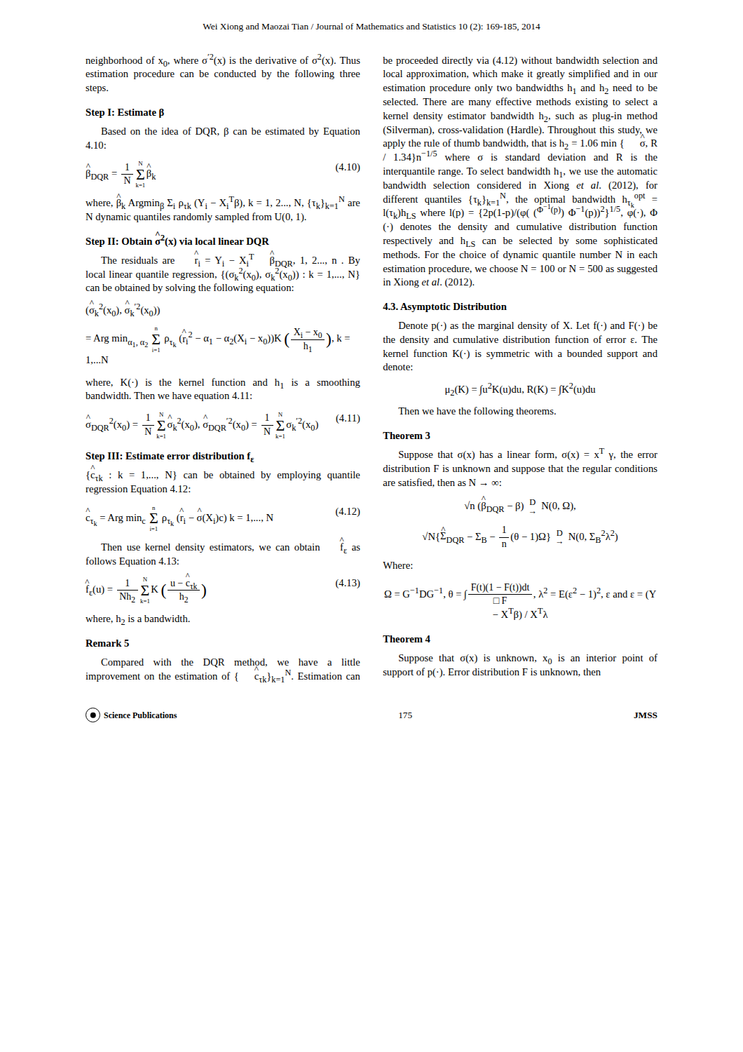Wei Xiong and Maozai Tian / Journal of Mathematics and Statistics 10 (2): 169-185, 2014
neighborhood of x0, where σ′2(x) is the derivative of σ2(x). Thus estimation procedure can be conducted by the following three steps.
Step I: Estimate β
Based on the idea of DQR, β can be estimated by Equation 4.10:
(4.10) βDQR = 1 N NΣk=1 βk
where, βk Argminβ Σi ρτk (Yi − XiTβ), k = 1, 2..., N, {τk}k=1N are N dynamic quantiles randomly sampled from U(0, 1).
Step II: Obtain σ2(x) via local linear DQR
The residuals are ri = Yi − XiTβDQR, 1, 2..., n . By local linear quantile regression, {(σk2(x0), σk2(x0)) : k = 1,..., N} can be obtained by solving the following equation:
(σk2(x0), σk′2(x0))
= Arg minα1, α2 nΣi=1 ρτk (ri2 − α1 − α2(Xi − x0))K (Xi − x0 h1), k = 1,...N
where, K(·) is the kernel function and h1 is a smoothing bandwidth. Then we have equation 4.11:
(4.11) σDQR2(x0) = 1 N NΣk=1 σk2(x0), σDQR′2(x0) = 1 N NΣk=1σk′2(x0)
Step III: Estimate error distribution fε
{cτk : k = 1,..., N} can be obtained by employing quantile regression Equation 4.12:
(4.12) cτk = Arg minc nΣi=1 ρτk (ri − σ(Xi)c) k = 1,..., N
Then use kernel density estimators, we can obtain fε as follows Equation 4.13:
(4.13) fε(u) = 1 Nh2 NΣk=1 K (u − cτk h2)
where, h2 is a bandwidth.
Remark 5
Compared with the DQR method, we have a little improvement on the estimation of {cτk}k=1N. Estimation can be proceeded directly via (4.12) without bandwidth selection and local approximation, which make it greatly simplified and in our estimation procedure only two bandwidths h1 and h2 need to be selected. There are many effective methods existing to select a kernel density estimator bandwidth h2, such as plug-in method (Silverman), cross-validation (Hardle). Throughout this study, we apply the rule of thumb bandwidth, that is h2 = 1.06 min {σ, R / 1.34}n−1/5 where σ is standard deviation and R is the interquantile range. To select bandwidth h1, we use the automatic bandwidth selection considered in Xiong et al. (2012), for different quantiles {τk}k=1N, the optimal bandwidth hτkopt = l(τk)hLS where l(p) = {2p(1-p)/(φ( (Φ−1(p)) Φ−1(p))2}1/5, φ(·), Φ (·) denotes the density and cumulative distribution function respectively and hLS can be selected by some sophisticated methods. For the choice of dynamic quantile number N in each estimation procedure, we choose N = 100 or N = 500 as suggested in Xiong et al. (2012).
4.3. Asymptotic Distribution
Denote p(·) as the marginal density of X. Let f(·) and F(·) be the density and cumulative distribution function of error ε. The kernel function K(·) is symmetric with a bounded support and denote:
μ2(K) = ∫u2K(u)du, R(K) = ∫K2(u)du
Then we have the following theorems.
Theorem 3
Suppose that σ(x) has a linear form, σ(x) = xT γ, the error distribution F is unknown and suppose that the regular conditions are satisfied, then as N → ∞:
√n (βDQR − β) D→ N(0, Ω),
√N{ΣDQR − ΣB − 1 n(θ − 1)Ω} D→ N(0, ΣB2λ2)
Where:
Ω = G−1DG−1, θ = ∫F(t)(1 − F(t))dt□ F, λ2 = E(ε2 − 1)2, ε and ε = (Y − XTβ) / XTλ
Theorem 4
Suppose that σ(x) is unknown, x0 is an interior point of support of p(·). Error distribution F is unknown, then
Science Publications
175
JMSS